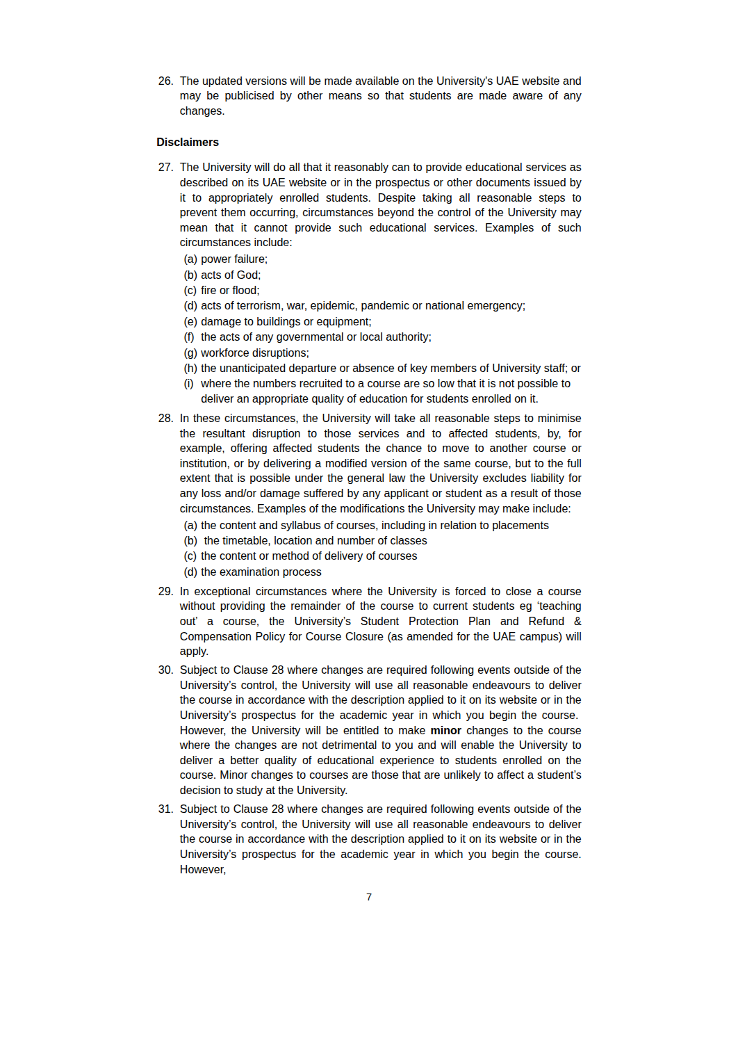26. The updated versions will be made available on the University's UAE website and may be publicised by other means so that students are made aware of any changes.
Disclaimers
27. The University will do all that it reasonably can to provide educational services as described on its UAE website or in the prospectus or other documents issued by it to appropriately enrolled students. Despite taking all reasonable steps to prevent them occurring, circumstances beyond the control of the University may mean that it cannot provide such educational services. Examples of such circumstances include:
(a) power failure;
(b) acts of God;
(c) fire or flood;
(d) acts of terrorism, war, epidemic, pandemic or national emergency;
(e) damage to buildings or equipment;
(f) the acts of any governmental or local authority;
(g) workforce disruptions;
(h) the unanticipated departure or absence of key members of University staff; or
(i) where the numbers recruited to a course are so low that it is not possible to deliver an appropriate quality of education for students enrolled on it.
28. In these circumstances, the University will take all reasonable steps to minimise the resultant disruption to those services and to affected students, by, for example, offering affected students the chance to move to another course or institution, or by delivering a modified version of the same course, but to the full extent that is possible under the general law the University excludes liability for any loss and/or damage suffered by any applicant or student as a result of those circumstances. Examples of the modifications the University may make include:
(a) the content and syllabus of courses, including in relation to placements
(b) the timetable, location and number of classes
(c) the content or method of delivery of courses
(d) the examination process
29. In exceptional circumstances where the University is forced to close a course without providing the remainder of the course to current students eg ‘teaching out’ a course, the University’s Student Protection Plan and Refund & Compensation Policy for Course Closure (as amended for the UAE campus) will apply.
30. Subject to Clause 28 where changes are required following events outside of the University’s control, the University will use all reasonable endeavours to deliver the course in accordance with the description applied to it on its website or in the University’s prospectus for the academic year in which you begin the course. However, the University will be entitled to make minor changes to the course where the changes are not detrimental to you and will enable the University to deliver a better quality of educational experience to students enrolled on the course. Minor changes to courses are those that are unlikely to affect a student’s decision to study at the University.
31. Subject to Clause 28 where changes are required following events outside of the University’s control, the University will use all reasonable endeavours to deliver the course in accordance with the description applied to it on its website or in the University’s prospectus for the academic year in which you begin the course. However,
7